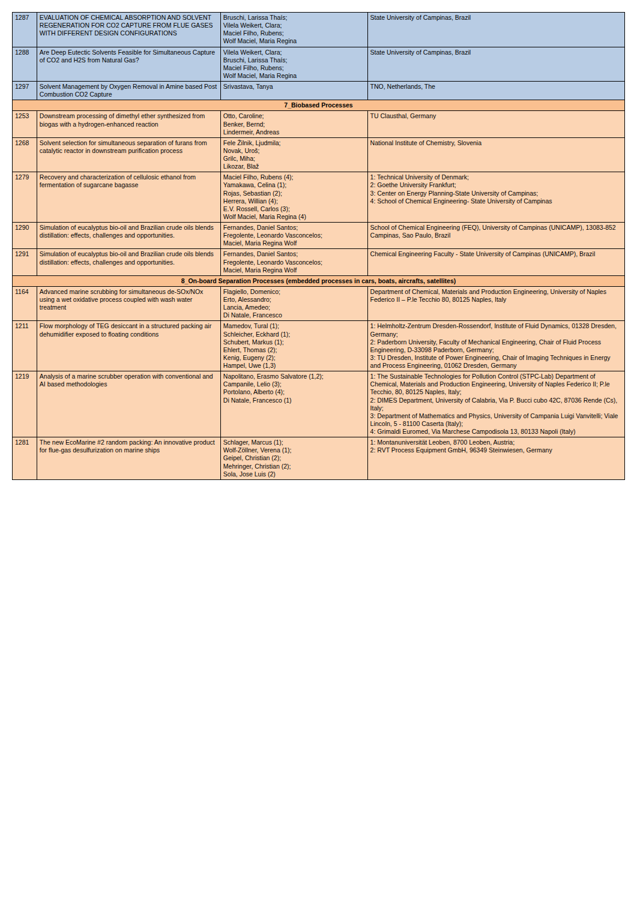| 1287 | EVALUATION OF CHEMICAL ABSORPTION AND SOLVENT REGENERATION FOR CO2 CAPTURE FROM FLUE GASES WITH DIFFERENT DESIGN CONFIGURATIONS | Bruschi, Larissa Thaís; Vilela Weikert, Clara; Maciel Filho, Rubens; Wolf Maciel, Maria Regina | State University of Campinas, Brazil |
| 1288 | Are Deep Eutectic Solvents Feasible for Simultaneous Capture of CO2 and H2S from Natural Gas? | Vilela Weikert, Clara; Bruschi, Larissa Thaís; Maciel Filho, Rubens; Wolf Maciel, Maria Regina | State University of Campinas, Brazil |
| 1297 | Solvent Management by Oxygen Removal in Amine based Post Combustion CO2 Capture | Srivastava, Tanya | TNO, Netherlands, The |
| 7_Biobased Processes |
| 1253 | Downstream processing of dimethyl ether synthesized from biogas with a hydrogen-enhanced reaction | Otto, Caroline; Benker, Bernd; Lindermeir, Andreas | TU Clausthal, Germany |
| 1268 | Solvent selection for simultaneous separation of furans from catalytic reactor in downstream purification process | Fele Žilnik, Ljudmila; Novak, Uroš; Grilc, Miha; Likozar, Blaž | National Institute of Chemistry, Slovenia |
| 1279 | Recovery and characterization of cellulosic ethanol from fermentation of sugarcane bagasse | Maciel Filho, Rubens (4); Yamakawa, Celina (1); Rojas, Sebastian (2); Herrera, Willian (4); E.V. Rossell, Carlos (3); Wolf Maciel, Maria Regina (4) | 1: Technical University of Denmark; 2: Goethe University Frankfurt; 3: Center on Energy Planning-State University of Campinas; 4: School of Chemical Engineering- State University of Campinas |
| 1290 | Simulation of eucalyptus bio-oil and Brazilian crude oils blends distillation: effects, challenges and opportunities. | Fernandes, Daniel Santos; Fregolente, Leonardo Vasconcelos; Maciel, Maria Regina Wolf | School of Chemical Engineering (FEQ), University of Campinas (UNICAMP), 13083-852 Campinas, Sao Paulo, Brazil |
| 1291 | Simulation of eucalyptus bio-oil and Brazilian crude oils blends distillation: effects, challenges and opportunities. | Fernandes, Daniel Santos; Fregolente, Leonardo Vasconcelos; Maciel, Maria Regina Wolf | Chemical Engineering Faculty - State University of Campinas (UNICAMP), Brazil |
| 8_On-board Separation Processes (embedded processes in cars, boats, aircrafts, satellites) |
| 1164 | Advanced marine scrubbing for simultaneous de-SOx/NOx using a wet oxidative process coupled with wash water treatment | Flagiello, Domenico; Erto, Alessandro; Lancia, Amedeo; Di Natale, Francesco | Department of Chemical, Materials and Production Engineering, University of Naples Federico II – P.le Tecchio 80, 80125 Naples, Italy |
| 1211 | Flow morphology of TEG desiccant in a structured packing air dehumidifier exposed to floating conditions | Mamedov, Tural (1); Schleicher, Eckhard (1); Schubert, Markus (1); Ehlert, Thomas (2); Kenig, Eugeny (2); Hampel, Uwe (1,3) | 1: Helmholtz-Zentrum Dresden-Rossendorf, Institute of Fluid Dynamics, 01328 Dresden, Germany; 2: Paderborn University, Faculty of Mechanical Engineering, Chair of Fluid Process Engineering, D-33098 Paderborn, Germany; 3: TU Dresden, Institute of Power Engineering, Chair of Imaging Techniques in Energy and Process Engineering, 01062 Dresden, Germany |
| 1219 | Analysis of a marine scrubber operation with conventional and AI based methodologies | Napolitano, Erasmo Salvatore (1,2); Campanile, Lelio (3); Portolano, Alberto (4); Di Natale, Francesco (1) | 1: The Sustainable Technologies for Pollution Control (STPC-Lab) Department of Chemical, Materials and Production Engineering, University of Naples Federico II; P.le Tecchio, 80, 80125 Naples, Italy; 2: DIMES Department, University of Calabria, Via P. Bucci cubo 42C, 87036 Rende (Cs), Italy; 3: Department of Mathematics and Physics, University of Campania Luigi Vanvitelli; Viale Lincoln, 5 - 81100 Caserta (Italy); 4: Grimaldi Euromed, Via Marchese Campodisola 13, 80133 Napoli (Italy) |
| 1281 | The new EcoMarine #2 random packing: An innovative product for flue-gas desulfurization on marine ships | Schlager, Marcus (1); Wolf-Zöllner, Verena (1); Geipel, Christian (2); Mehringer, Christian (2); Sola, Jose Luis (2) | 1: Montanuniversität Leoben, 8700 Leoben, Austria; 2: RVT Process Equipment GmbH, 96349 Steinwiesen, Germany |